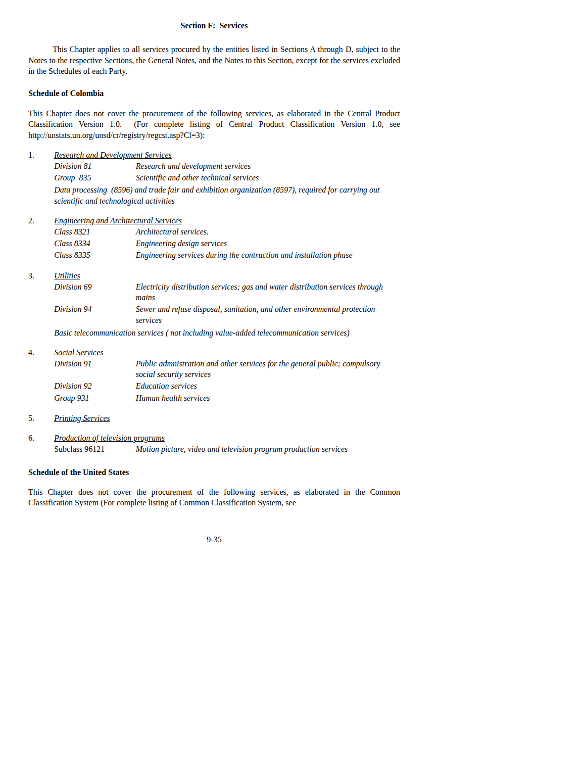Section F: Services
This Chapter applies to all services procured by the entities listed in Sections A through D, subject to the Notes to the respective Sections, the General Notes, and the Notes to this Section, except for the services excluded in the Schedules of each Party.
Schedule of Colombia
This Chapter does not cover the procurement of the following services, as elaborated in the Central Product Classification Version 1.0. (For complete listing of Central Product Classification Version 1.0, see http://unstats.un.org/unsd/cr/registry/regcst.asp?Cl=3):
1. Research and Development Services
| Division 81 | Research and development services |
| Group 835 | Scientific and other technical services |
Data processing (8596) and trade fair and exhibition organization (8597), required for carrying out scientific and technological activities
2. Engineering and Architectural Services
| Class 8321 | Architectural services. |
| Class 8334 | Engineering design services |
| Class 8335 | Engineering services during the contruction and installation phase |
3. Utilities
| Division 69 | Electricity distribution services; gas and water distribution services through mains |
| Division 94 | Sewer and refuse disposal, sanitation, and other environmental protection services |
Basic telecommunication services ( not including value-added telecommunication services)
4. Social Services
| Division 91 | Public admnistration and other services for the general public; compulsory social security services |
| Division 92 | Education services |
| Group 931 | Human health services |
5. Printing Services
6. Production of television programs
| Subclass 96121 | Motion picture, video and television program production services |
Schedule of the United States
This Chapter does not cover the procurement of the following services, as elaborated in the Common Classification System (For complete listing of Common Classification System, see
9-35